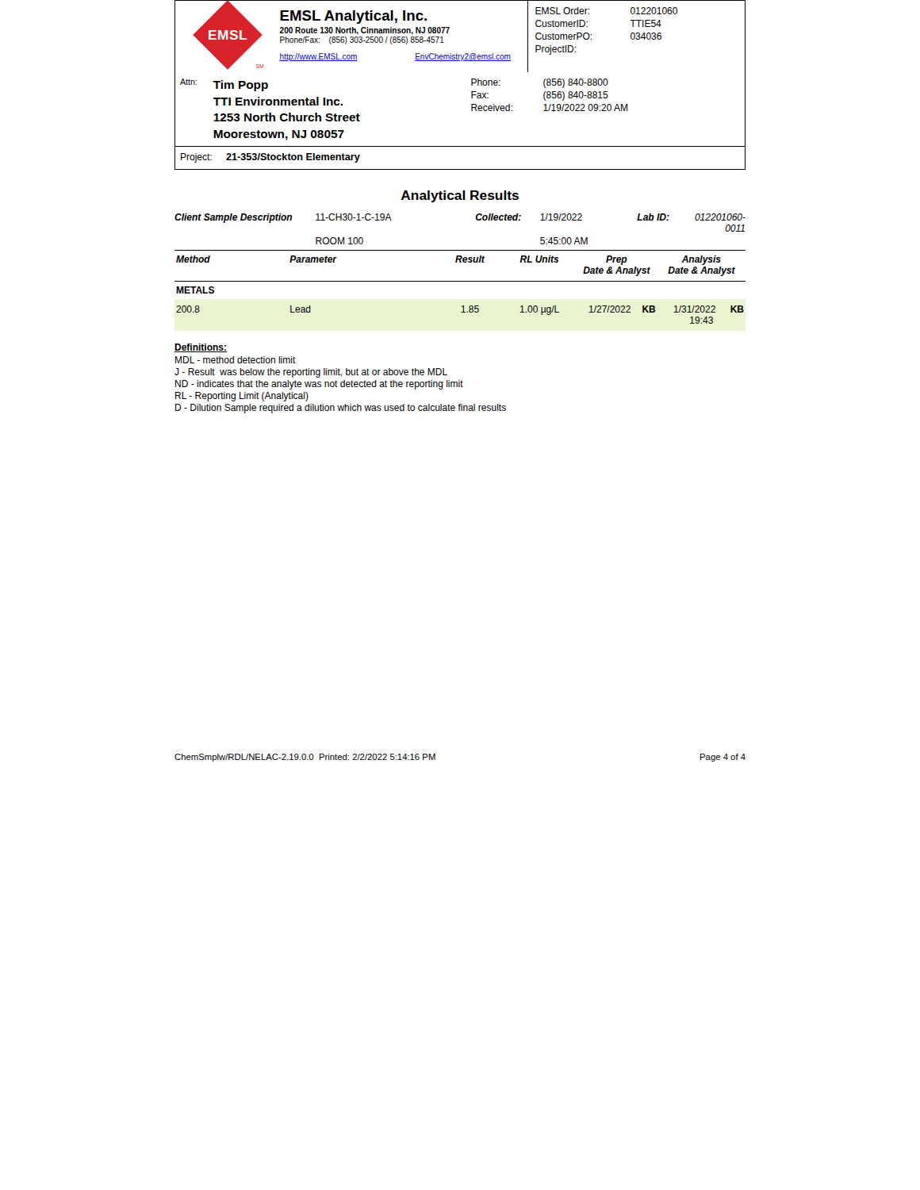EMSL
SM
EMSL Analytical, Inc.
200 Route 130 North, Cinnaminson, NJ 08077
Phone/Fax:(856) 303-2500 / (856) 858-4571
http://www.EMSL.com EnvChemistry2@emsl.com
EMSL Order:
012201060
CustomerID:
TTIE54
CustomerPO:
034036
ProjectID:
Attn:
Tim Popp
TTI Environmental Inc.
1253 North Church Street
Moorestown, NJ 08057
Phone:
(856) 840-8800
Fax:
(856) 840-8815
Received:
1/19/2022 09:20 AM
Project: 21-353/Stockton Elementary
Analytical Results
Client Sample Description
11-CH30-1-C-19A
Collected:
1/19/2022
Lab ID:
012201060-0011
ROOM 100
5:45:00 AM
| Method | Parameter | Result | RL Units | Prep Date & Analyst | Analysis Date & Analyst |
| --- | --- | --- | --- | --- | --- |
| METALS |
| 200.8 | Lead | 1.85 | 1.00 µg/L | 1/27/2022 KB | 1/31/2022 KB 19:43 |
Definitions:
MDL - method detection limit
J - Result was below the reporting limit, but at or above the MDL
ND - indicates that the analyte was not detected at the reporting limit
RL - Reporting Limit (Analytical)
D - Dilution Sample required a dilution which was used to calculate final results
ChemSmplw/RDL/NELAC-2.19.0.0 Printed: 2/2/2022 5:14:16 PM
Page 4 of 4